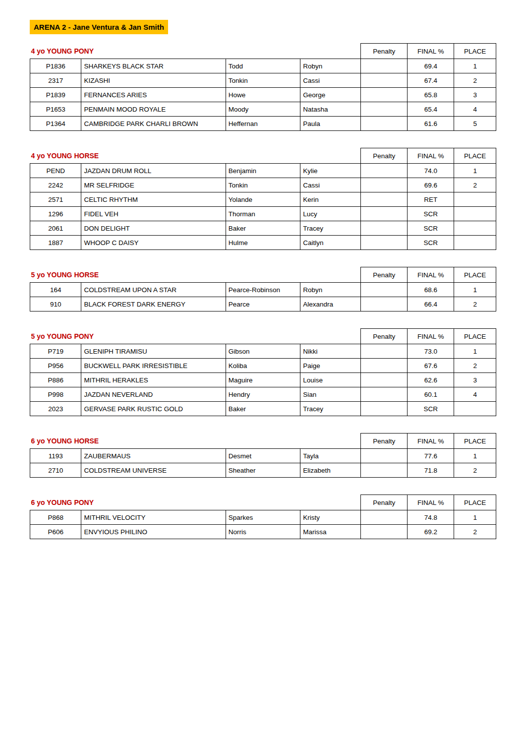ARENA 2 - Jane Ventura & Jan Smith
| 4 yo YOUNG PONY | Penalty | FINAL % | PLACE |
| P1836 | SHARKEYS BLACK STAR | Todd | Robyn | | 69.4 | 1 |
| 2317 | KIZASHI | Tonkin | Cassi | | 67.4 | 2 |
| P1839 | FERNANCES ARIES | Howe | George | | 65.8 | 3 |
| P1653 | PENMAIN MOOD ROYALE | Moody | Natasha | | 65.4 | 4 |
| P1364 | CAMBRIDGE PARK CHARLI BROWN | Heffernan | Paula | | 61.6 | 5 |
| 4 yo YOUNG HORSE | Penalty | FINAL % | PLACE |
| PEND | JAZDAN DRUM ROLL | Benjamin | Kylie | | 74.0 | 1 |
| 2242 | MR SELFRIDGE | Tonkin | Cassi | | 69.6 | 2 |
| 2571 | CELTIC RHYTHM | Yolande | Kerin | | RET | |
| 1296 | FIDEL VEH | Thorman | Lucy | | SCR | |
| 2061 | DON DELIGHT | Baker | Tracey | | SCR | |
| 1887 | WHOOP C DAISY | Hulme | Caitlyn | | SCR | |
| 5 yo YOUNG HORSE | Penalty | FINAL % | PLACE |
| 164 | COLDSTREAM UPON A STAR | Pearce-Robinson | Robyn | | 68.6 | 1 |
| 910 | BLACK FOREST DARK ENERGY | Pearce | Alexandra | | 66.4 | 2 |
| 5 yo YOUNG PONY | Penalty | FINAL % | PLACE |
| P719 | GLENIPH TIRAMISU | Gibson | Nikki | | 73.0 | 1 |
| P956 | BUCKWELL PARK IRRESISTIBLE | Koliba | Paige | | 67.6 | 2 |
| P886 | MITHRIL HERAKLES | Maguire | Louise | | 62.6 | 3 |
| P998 | JAZDAN NEVERLAND | Hendry | Sian | | 60.1 | 4 |
| 2023 | GERVASE PARK RUSTIC GOLD | Baker | Tracey | | SCR | |
| 6 yo YOUNG HORSE | Penalty | FINAL % | PLACE |
| 1193 | ZAUBERMAUS | Desmet | Tayla | | 77.6 | 1 |
| 2710 | COLDSTREAM UNIVERSE | Sheather | Elizabeth | | 71.8 | 2 |
| 6 yo YOUNG PONY | Penalty | FINAL % | PLACE |
| P868 | MITHRIL VELOCITY | Sparkes | Kristy | | 74.8 | 1 |
| P606 | ENVYIOUS PHILINO | Norris | Marissa | | 69.2 | 2 |